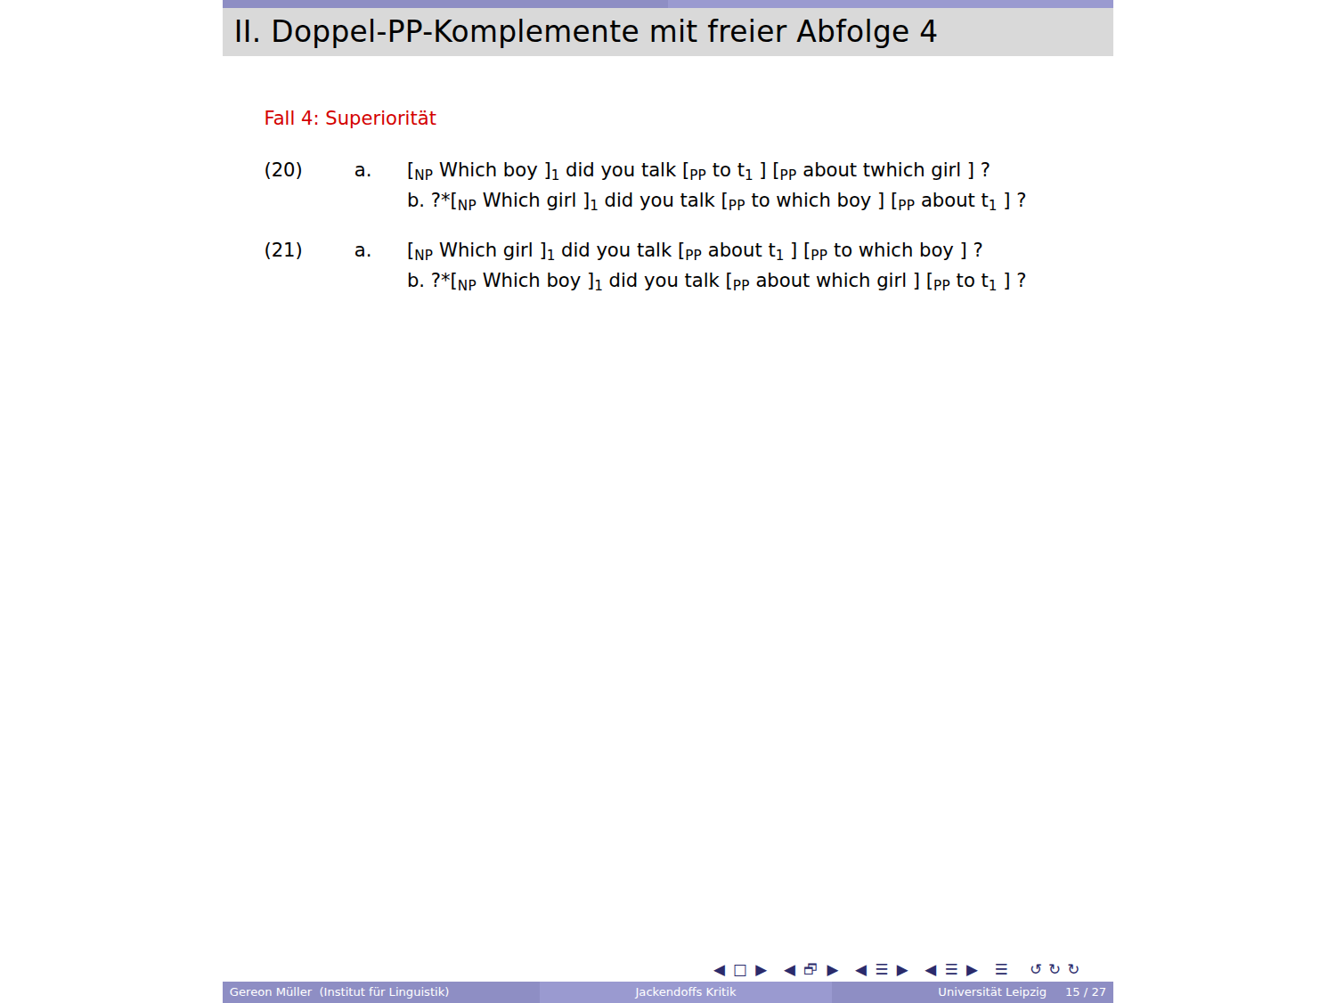II. Doppel-PP-Komplemente mit freier Abfolge 4
Fall 4: Superiorität
(20) a.
[NP Which boy ]1 did you talk [PP to t1 ] [PP about twhich girl ] ?
b. ?*[NP Which girl ]1 did you talk [PP to which boy ] [PP about t1 ] ?
(21) a.
[NP Which girl ]1 did you talk [PP about t1 ] [PP to which boy ] ?
b. ?*[NP Which boy ]1 did you talk [PP about which girl ] [PP to t1 ] ?
◀ □ ▶ ◀ 🗗 ▶ ◀ ☰ ▶ ◀ ☰ ▶ ☰ ↺ ↻ ↻
Gereon Müller (Institut für Linguistik)
Jackendoffs Kritik
Universität Leipzig15 / 27